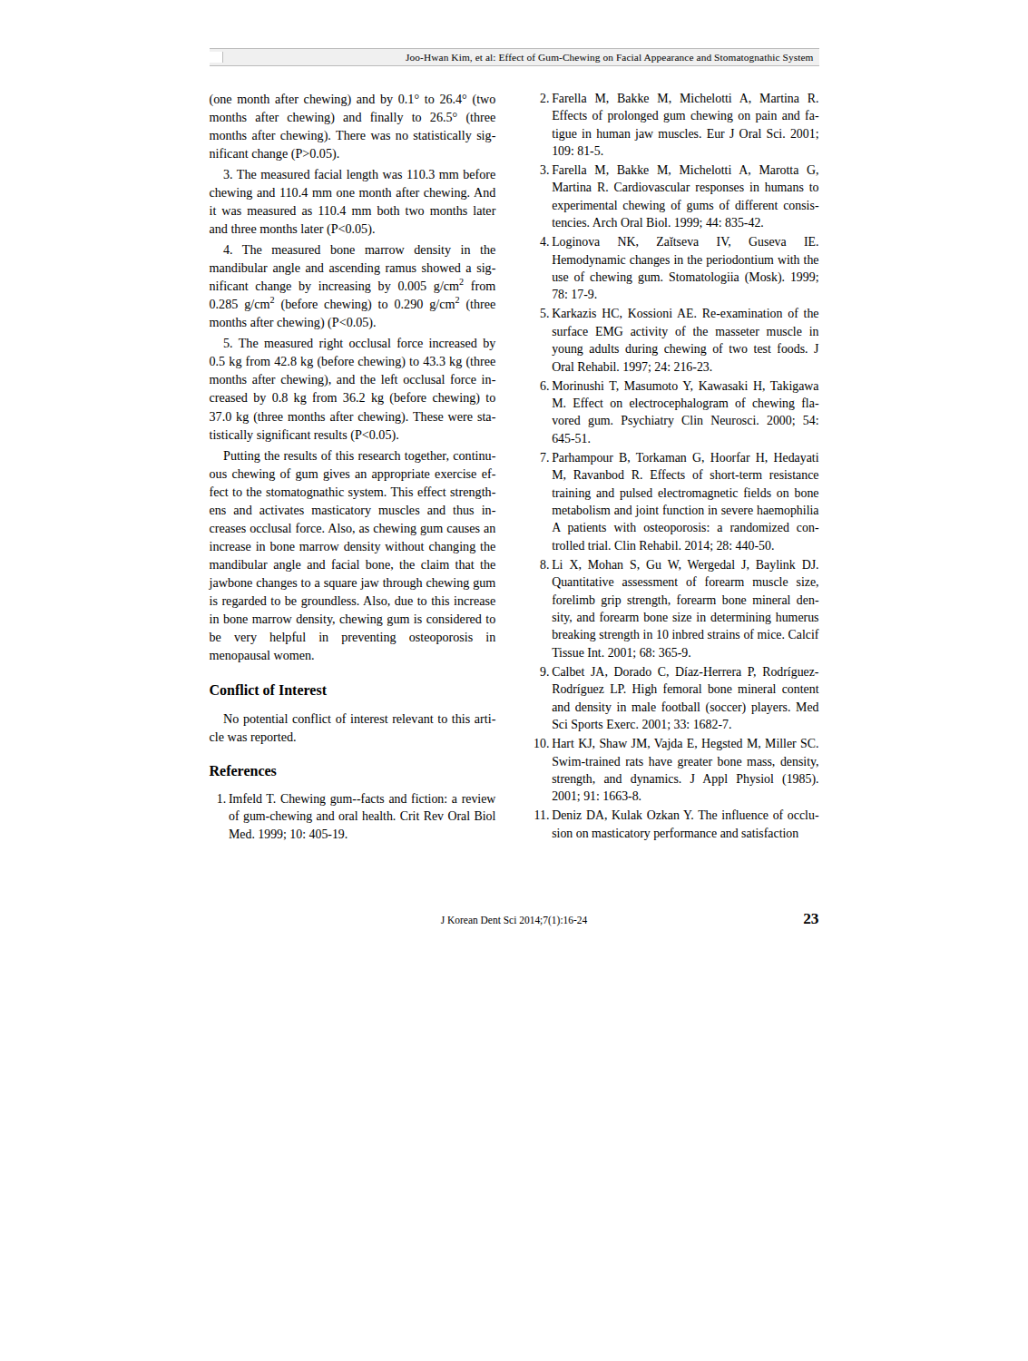Joo-Hwan Kim, et al: Effect of Gum-Chewing on Facial Appearance and Stomatognathic System
(one month after chewing) and by 0.1° to 26.4° (two months after chewing) and finally to 26.5° (three months after chewing). There was no statistically significant change (P>0.05).
3. The measured facial length was 110.3 mm before chewing and 110.4 mm one month after chewing. And it was measured as 110.4 mm both two months later and three months later (P<0.05).
4. The measured bone marrow density in the mandibular angle and ascending ramus showed a significant change by increasing by 0.005 g/cm2 from 0.285 g/cm2 (before chewing) to 0.290 g/cm2 (three months after chewing) (P<0.05).
5. The measured right occlusal force increased by 0.5 kg from 42.8 kg (before chewing) to 43.3 kg (three months after chewing), and the left occlusal force increased by 0.8 kg from 36.2 kg (before chewing) to 37.0 kg (three months after chewing). These were statistically significant results (P<0.05).
Putting the results of this research together, continuous chewing of gum gives an appropriate exercise effect to the stomatognathic system. This effect strengthens and activates masticatory muscles and thus increases occlusal force. Also, as chewing gum causes an increase in bone marrow density without changing the mandibular angle and facial bone, the claim that the jawbone changes to a square jaw through chewing gum is regarded to be groundless. Also, due to this increase in bone marrow density, chewing gum is considered to be very helpful in preventing osteoporosis in menopausal women.
Conflict of Interest
No potential conflict of interest relevant to this article was reported.
References
1. Imfeld T. Chewing gum--facts and fiction: a review of gum-chewing and oral health. Crit Rev Oral Biol Med. 1999; 10: 405-19.
2. Farella M, Bakke M, Michelotti A, Martina R. Effects of prolonged gum chewing on pain and fatigue in human jaw muscles. Eur J Oral Sci. 2001; 109: 81-5.
3. Farella M, Bakke M, Michelotti A, Marotta G, Martina R. Cardiovascular responses in humans to experimental chewing of gums of different consistencies. Arch Oral Biol. 1999; 44: 835-42.
4. Loginova NK, Zaĭtseva IV, Guseva IE. Hemodynamic changes in the periodontium with the use of chewing gum. Stomatologiia (Mosk). 1999; 78: 17-9.
5. Karkazis HC, Kossioni AE. Re-examination of the surface EMG activity of the masseter muscle in young adults during chewing of two test foods. J Oral Rehabil. 1997; 24: 216-23.
6. Morinushi T, Masumoto Y, Kawasaki H, Takigawa M. Effect on electrocephalogram of chewing flavored gum. Psychiatry Clin Neurosci. 2000; 54: 645-51.
7. Parhampour B, Torkaman G, Hoorfar H, Hedayati M, Ravanbod R. Effects of short-term resistance training and pulsed electromagnetic fields on bone metabolism and joint function in severe haemophilia A patients with osteoporosis: a randomized controlled trial. Clin Rehabil. 2014; 28: 440-50.
8. Li X, Mohan S, Gu W, Wergedal J, Baylink DJ. Quantitative assessment of forearm muscle size, forelimb grip strength, forearm bone mineral density, and forearm bone size in determining humerus breaking strength in 10 inbred strains of mice. Calcif Tissue Int. 2001; 68: 365-9.
9. Calbet JA, Dorado C, Díaz-Herrera P, Rodríguez-Rodríguez LP. High femoral bone mineral content and density in male football (soccer) players. Med Sci Sports Exerc. 2001; 33: 1682-7.
10. Hart KJ, Shaw JM, Vajda E, Hegsted M, Miller SC. Swim-trained rats have greater bone mass, density, strength, and dynamics. J Appl Physiol (1985). 2001; 91: 1663-8.
11. Deniz DA, Kulak Ozkan Y. The influence of occlusion on masticatory performance and satisfaction
J Korean Dent Sci 2014;7(1):16-24 23